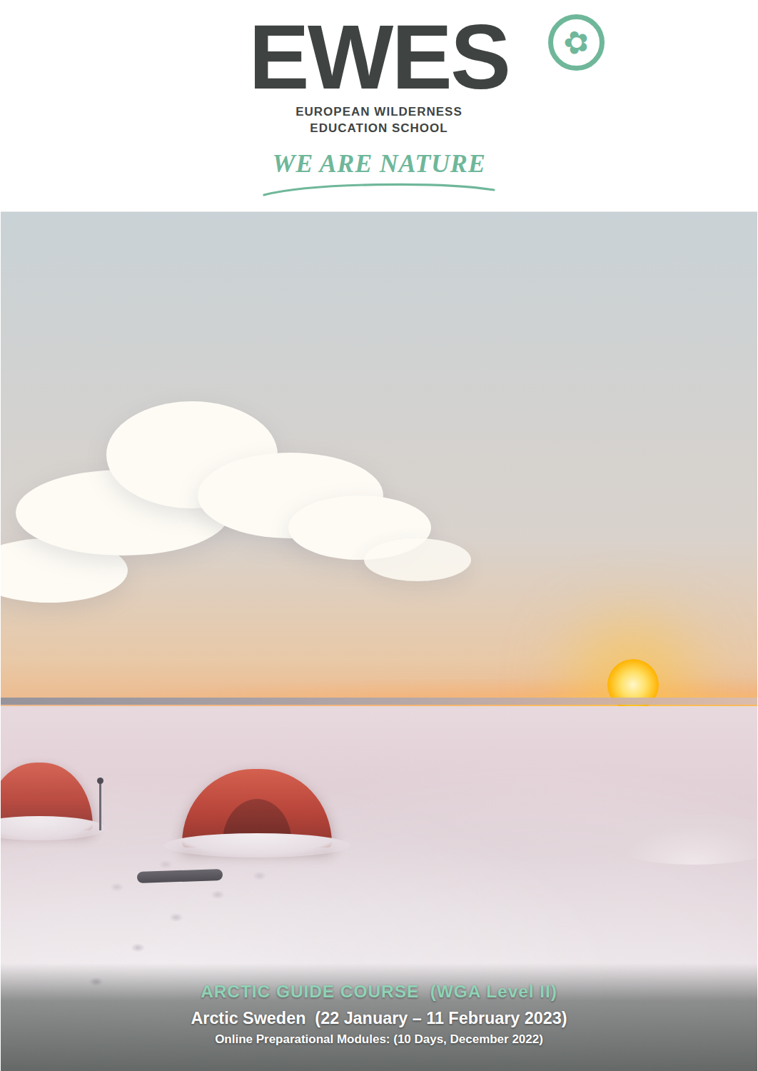EWES
✿
European Wilderness
Education School
WE ARE NATURE
ARCTIC GUIDE COURSE (WGA Level II)
Arctic Sweden (22 January – 11 February 2023)
Online Preparational Modules: (10 Days, December 2022)